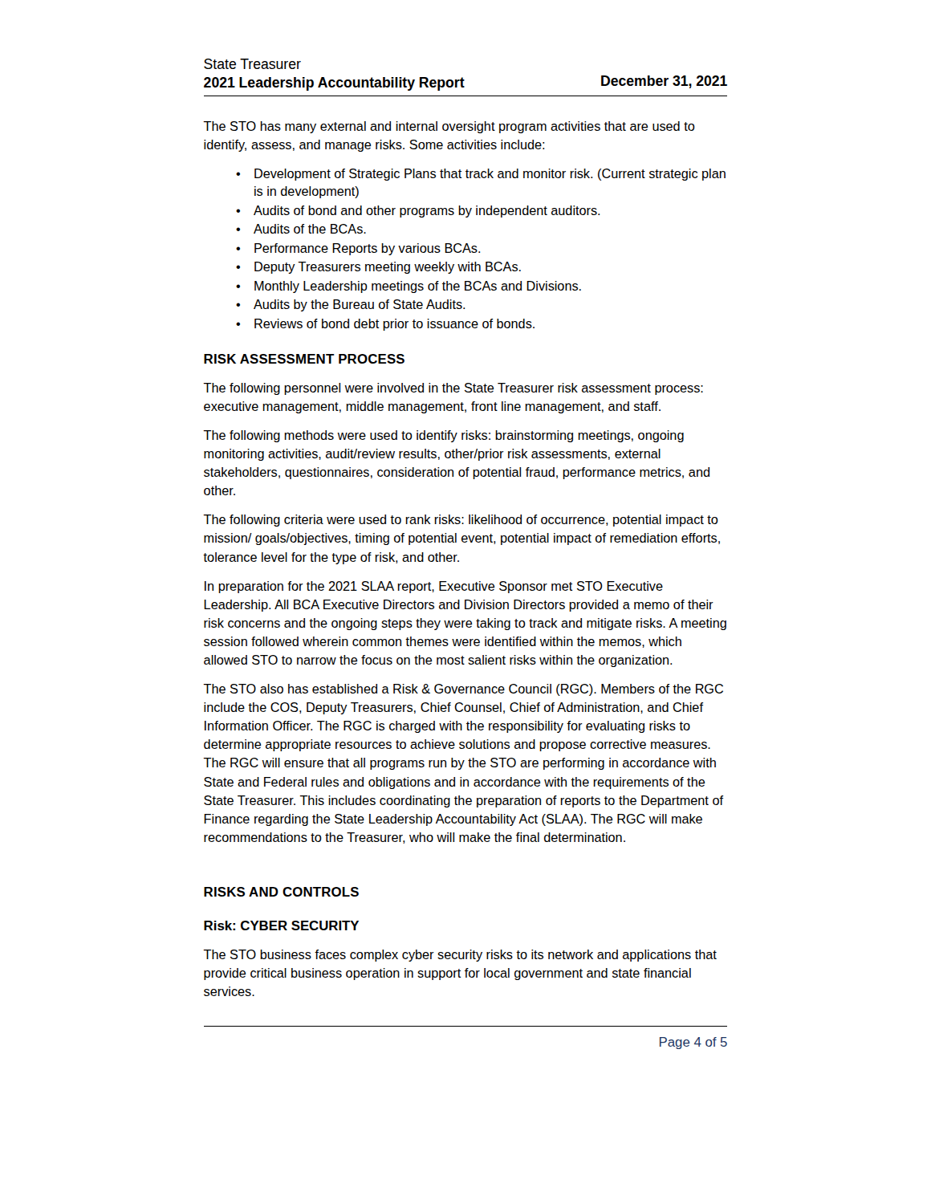State Treasurer
2021 Leadership Accountability Report
December 31, 2021
The STO has many external and internal oversight program activities that are used to identify, assess, and manage risks. Some activities include:
Development of Strategic Plans that track and monitor risk. (Current strategic plan is in development)
Audits of bond and other programs by independent auditors.
Audits of the BCAs.
Performance Reports by various BCAs.
Deputy Treasurers meeting weekly with BCAs.
Monthly Leadership meetings of the BCAs and Divisions.
Audits by the Bureau of State Audits.
Reviews of bond debt prior to issuance of bonds.
RISK ASSESSMENT PROCESS
The following personnel were involved in the State Treasurer risk assessment process: executive management, middle management, front line management, and staff.
The following methods were used to identify risks: brainstorming meetings, ongoing monitoring activities, audit/review results, other/prior risk assessments, external stakeholders, questionnaires, consideration of potential fraud, performance metrics, and other.
The following criteria were used to rank risks: likelihood of occurrence, potential impact to mission/ goals/objectives, timing of potential event, potential impact of remediation efforts, tolerance level for the type of risk, and other.
In preparation for the 2021 SLAA report, Executive Sponsor met STO Executive Leadership. All BCA Executive Directors and Division Directors provided a memo of their risk concerns and the ongoing steps they were taking to track and mitigate risks. A meeting session followed wherein common themes were identified within the memos, which allowed STO to narrow the focus on the most salient risks within the organization.
The STO also has established a Risk & Governance Council (RGC). Members of the RGC include the COS, Deputy Treasurers, Chief Counsel, Chief of Administration, and Chief Information Officer. The RGC is charged with the responsibility for evaluating risks to determine appropriate resources to achieve solutions and propose corrective measures. The RGC will ensure that all programs run by the STO are performing in accordance with State and Federal rules and obligations and in accordance with the requirements of the State Treasurer. This includes coordinating the preparation of reports to the Department of Finance regarding the State Leadership Accountability Act (SLAA). The RGC will make recommendations to the Treasurer, who will make the final determination.
RISKS AND CONTROLS
Risk: CYBER SECURITY
The STO business faces complex cyber security risks to its network and applications that provide critical business operation in support for local government and state financial services.
Page 4 of 5